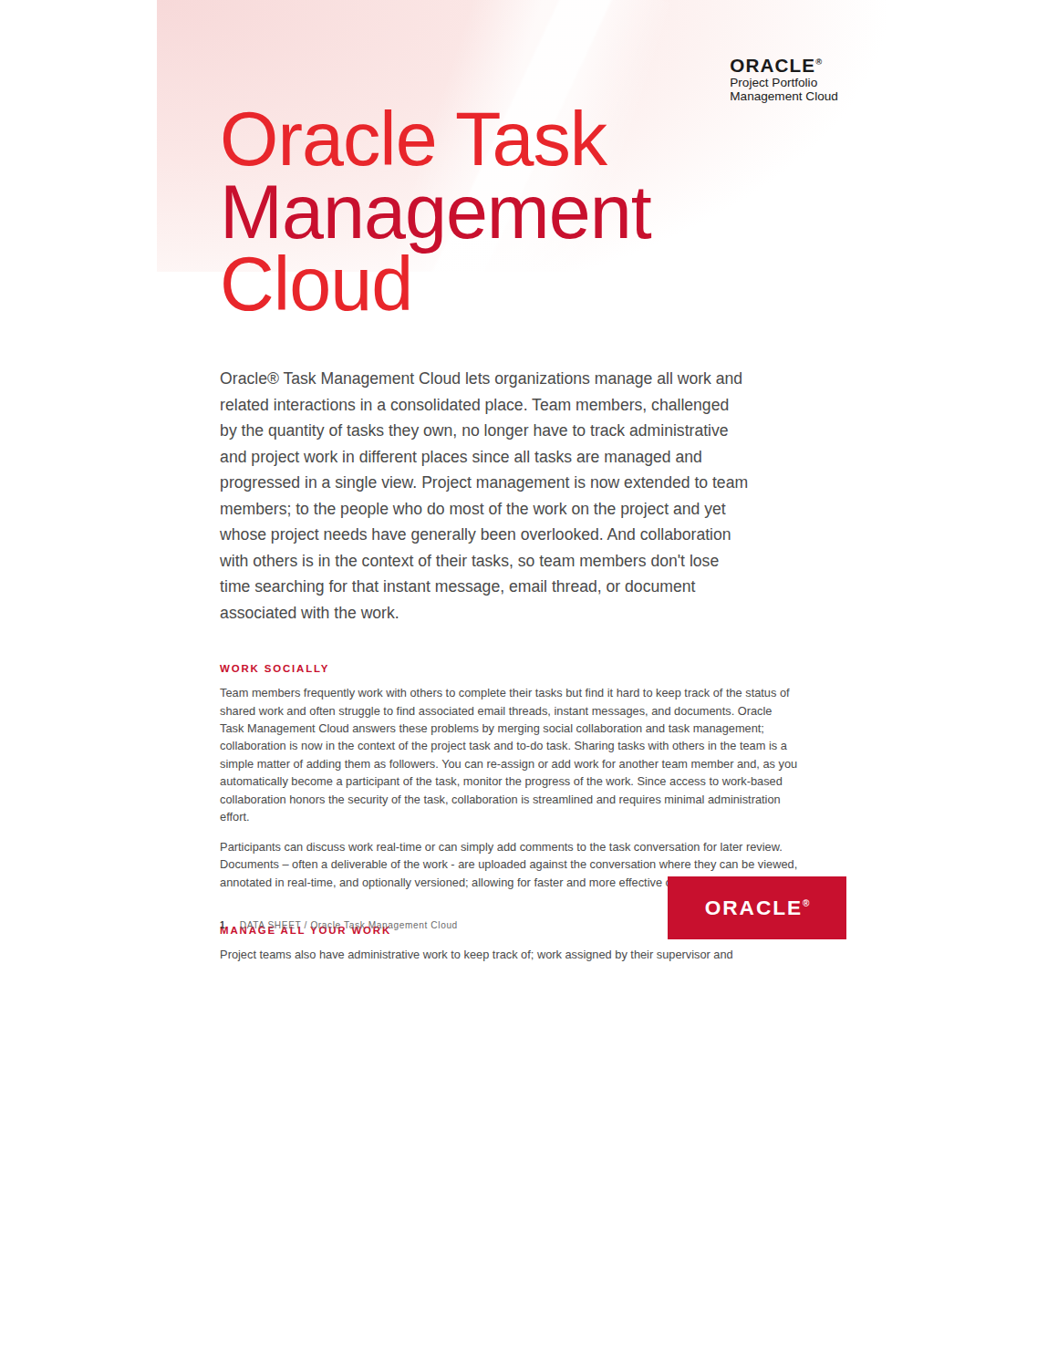ORACLE®
Project Portfolio
Management Cloud
Oracle Task
Management
Cloud
Oracle® Task Management Cloud lets organizations manage all work and related interactions in a consolidated place. Team members, challenged by the quantity of tasks they own, no longer have to track administrative and project work in different places since all tasks are managed and progressed in a single view. Project management is now extended to team members; to the people who do most of the work on the project and yet whose project needs have generally been overlooked. And collaboration with others is in the context of their tasks, so team members don't lose time searching for that instant message, email thread, or document associated with the work.
Work Socially
Team members frequently work with others to complete their tasks but find it hard to keep track of the status of shared work and often struggle to find associated email threads, instant messages, and documents. Oracle Task Management Cloud answers these problems by merging social collaboration and task management; collaboration is now in the context of the project task and to-do task. Sharing tasks with others in the team is a simple matter of adding them as followers. You can re-assign or add work for another team member and, as you automatically become a participant of the task, monitor the progress of the work. Since access to work-based collaboration honors the security of the task, collaboration is streamlined and requires minimal administration effort.
Participants can discuss work real-time or can simply add comments to the task conversation for later review. Documents – often a deliverable of the work - are uploaded against the conversation where they can be viewed, annotated in real-time, and optionally versioned; allowing for faster and more effective content review.
Manage All Your Work
Project teams also have administrative work to keep track of; work assigned by their supervisor and
1 DATA SHEET / Oracle Task Management Cloud
ORACLE®